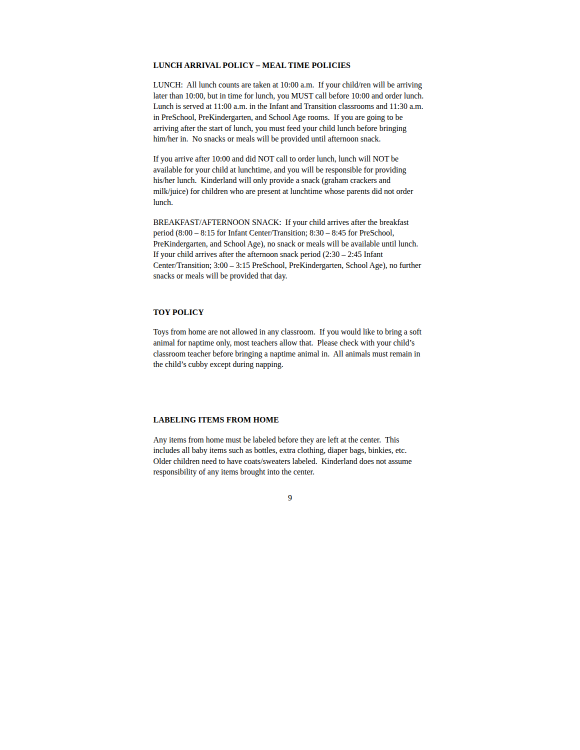LUNCH ARRIVAL POLICY – MEAL TIME POLICIES
LUNCH: All lunch counts are taken at 10:00 a.m. If your child/ren will be arriving later than 10:00, but in time for lunch, you MUST call before 10:00 and order lunch. Lunch is served at 11:00 a.m. in the Infant and Transition classrooms and 11:30 a.m. in PreSchool, PreKindergarten, and School Age rooms. If you are going to be arriving after the start of lunch, you must feed your child lunch before bringing him/her in. No snacks or meals will be provided until afternoon snack.
If you arrive after 10:00 and did NOT call to order lunch, lunch will NOT be available for your child at lunchtime, and you will be responsible for providing his/her lunch. Kinderland will only provide a snack (graham crackers and milk/juice) for children who are present at lunchtime whose parents did not order lunch.
BREAKFAST/AFTERNOON SNACK: If your child arrives after the breakfast period (8:00 – 8:15 for Infant Center/Transition; 8:30 – 8:45 for PreSchool, PreKindergarten, and School Age), no snack or meals will be available until lunch. If your child arrives after the afternoon snack period (2:30 – 2:45 Infant Center/Transition; 3:00 – 3:15 PreSchool, PreKindergarten, School Age), no further snacks or meals will be provided that day.
TOY POLICY
Toys from home are not allowed in any classroom. If you would like to bring a soft animal for naptime only, most teachers allow that. Please check with your child’s classroom teacher before bringing a naptime animal in. All animals must remain in the child’s cubby except during napping.
LABELING ITEMS FROM HOME
Any items from home must be labeled before they are left at the center. This includes all baby items such as bottles, extra clothing, diaper bags, binkies, etc. Older children need to have coats/sweaters labeled. Kinderland does not assume responsibility of any items brought into the center.
9